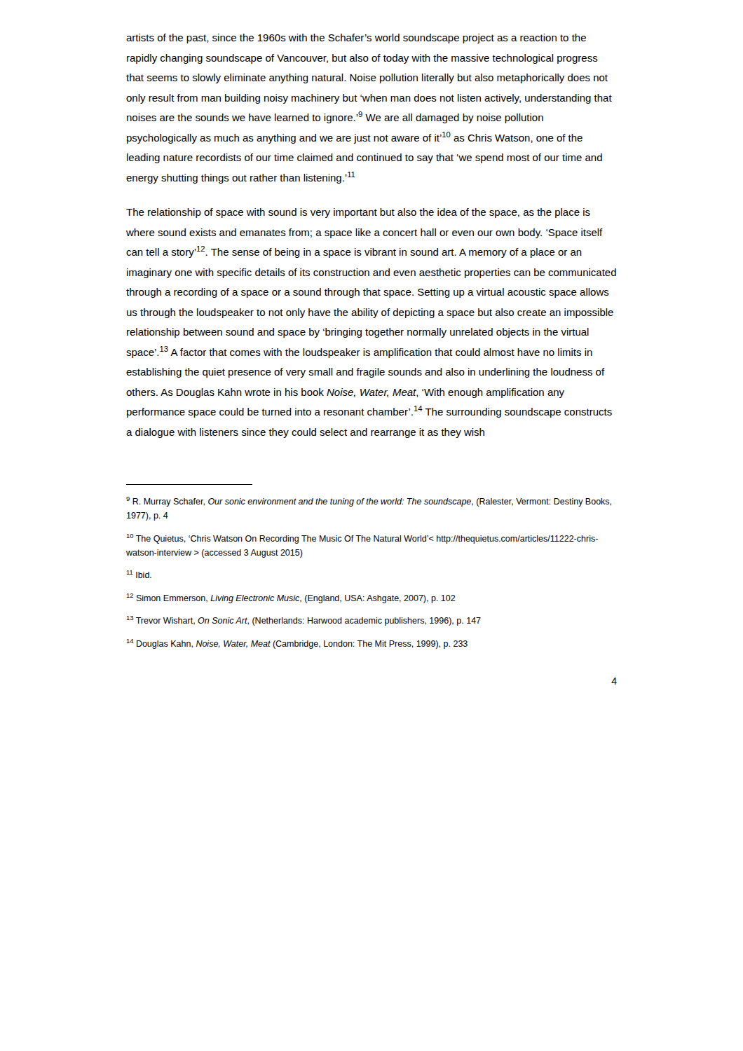artists of the past, since the 1960s with the Schafer’s world soundscape project as a reaction to the rapidly changing soundscape of Vancouver, but also of today with the massive technological progress that seems to slowly eliminate anything natural. Noise pollution literally but also metaphorically does not only result from man building noisy machinery but ‘when man does not listen actively, understanding that noises are the sounds we have learned to ignore.’9 We are all damaged by noise pollution psychologically as much as anything and we are just not aware of it’10 as Chris Watson, one of the leading nature recordists of our time claimed and continued to say that ‘we spend most of our time and energy shutting things out rather than listening.’11
The relationship of space with sound is very important but also the idea of the space, as the place is where sound exists and emanates from; a space like a concert hall or even our own body. ‘Space itself can tell a story’12. The sense of being in a space is vibrant in sound art. A memory of a place or an imaginary one with specific details of its construction and even aesthetic properties can be communicated through a recording of a space or a sound through that space. Setting up a virtual acoustic space allows us through the loudspeaker to not only have the ability of depicting a space but also create an impossible relationship between sound and space by ‘bringing together normally unrelated objects in the virtual space’.13 A factor that comes with the loudspeaker is amplification that could almost have no limits in establishing the quiet presence of very small and fragile sounds and also in underlining the loudness of others. As Douglas Kahn wrote in his book Noise, Water, Meat, ‘With enough amplification any performance space could be turned into a resonant chamber’.14 The surrounding soundscape constructs a dialogue with listeners since they could select and rearrange it as they wish
9 R. Murray Schafer, Our sonic environment and the tuning of the world: The soundscape, (Ralester, Vermont: Destiny Books, 1977), p. 4
10 The Quietus, ‘Chris Watson On Recording The Music Of The Natural World’< http://thequietus.com/articles/11222-chris-watson-interview > (accessed 3 August 2015)
11 Ibid.
12 Simon Emmerson, Living Electronic Music, (England, USA: Ashgate, 2007), p. 102
13 Trevor Wishart, On Sonic Art, (Netherlands: Harwood academic publishers, 1996), p. 147
14 Douglas Kahn, Noise, Water, Meat (Cambridge, London: The Mit Press, 1999), p. 233
4